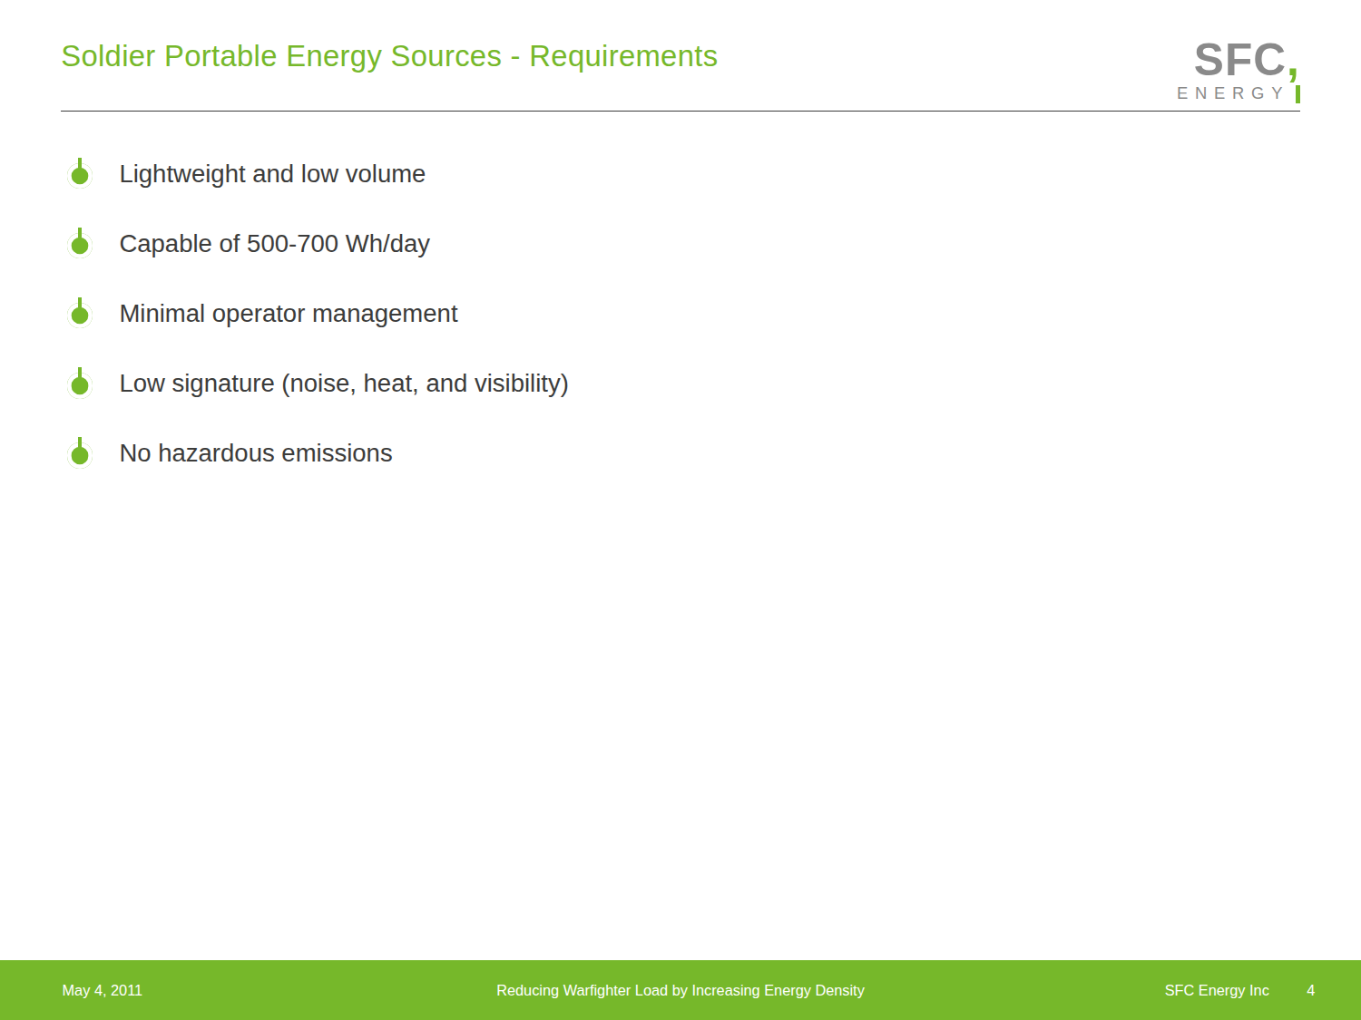Soldier Portable Energy Sources - Requirements
SFC, ENERGY
Lightweight and low volume
Capable of 500-700 Wh/day
Minimal operator management
Low signature (noise, heat, and visibility)
No hazardous emissions
May 4, 2011 Reducing Warfighter Load by Increasing Energy Density SFC Energy Inc 4